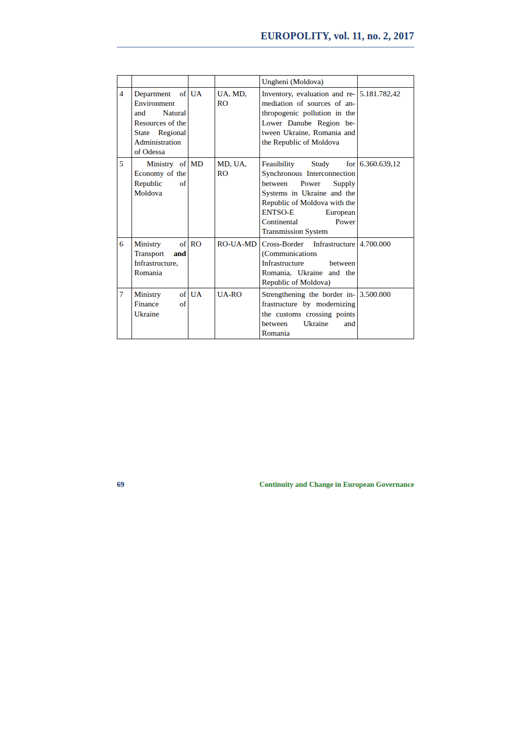EUROPOLITY, vol. 11, no. 2, 2017
| | | | | Ungheni (Moldova) | |
| 4 | Department of Environment and Natural Resources of the State Regional Administration of Odessa | UA | UA, MD, RO | Inventory, evaluation and remediation of sources of anthropogenic pollution in the Lower Danube Region between Ukraine, Romania and the Republic of Moldova | 5.181.782,42 |
| 5 | Ministry of Economy of the Republic of Moldova | MD | MD, UA, RO | Feasibility Study for Synchronous Interconnection between Power Supply Systems in Ukraine and the Republic of Moldova with the ENTSO-E European Continental Power Transmission System | 6.360.639,12 |
| 6 | Ministry of Transport and Infrastructure, Romania | RO | RO-UA-MD | Cross-Border Infrastructure (Communications Infrastructure between Romania, Ukraine and the Republic of Moldova) | 4.700.000 |
| 7 | Ministry of Finance of Ukraine | UA | UA-RO | Strengthening the border infrastructure by modernizing the customs crossing points between Ukraine and Romania | 3.500.000 |
69 Continuity and Change in European Governance